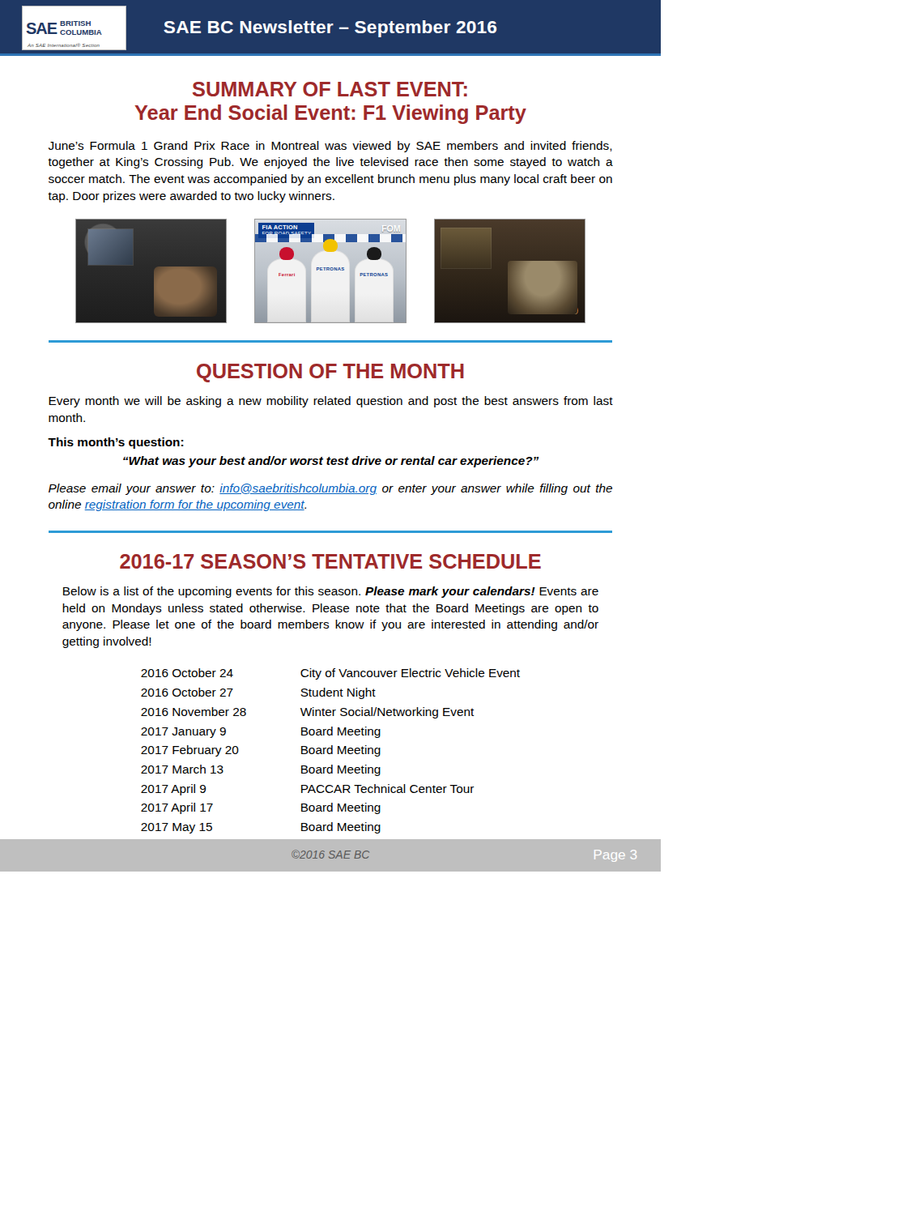SAE BRITISH
COLUMBIA An SAE International® Section
SAE BC Newsletter – September 2016
SUMMARY OF LAST EVENT:
Year End Social Event: F1 Viewing Party
June’s Formula 1 Grand Prix Race in Montreal was viewed by SAE members and invited friends, together at King’s Crossing Pub. We enjoyed the live televised race then some stayed to watch a soccer match. The event was accompanied by an excellent brunch menu plus many local craft beer on tap. Door prizes were awarded to two lucky winners.
FIA ACTIONFOR ROAD SAFETY
FOM
Ferrari
PETRONAS
PETRONAS
80
QUESTION OF THE MONTH
Every month we will be asking a new mobility related question and post the best answers from last month.
This month’s question:
“What was your best and/or worst test drive or rental car experience?”
Please email your answer to: info@saebritishcolumbia.org or enter your answer while filling out the online registration form for the upcoming event.
2016-17 SEASON’S TENTATIVE SCHEDULE
Below is a list of the upcoming events for this season. Please mark your calendars! Events are held on Mondays unless stated otherwise. Please note that the Board Meetings are open to anyone. Please let one of the board members know if you are interested in attending and/or getting involved!
| 2016 October 24 | City of Vancouver Electric Vehicle Event |
| 2016 October 27 | Student Night |
| 2016 November 28 | Winter Social/Networking Event |
| 2017 January 9 | Board Meeting |
| 2017 February 20 | Board Meeting |
| 2017 March 13 | Board Meeting |
| 2017 April 9 | PACCAR Technical Center Tour |
| 2017 April 17 | Board Meeting |
| 2017 May 15 | Board Meeting |
| 2017 June 12 | Board Meeting |
©2016 SAE BC
Page 3